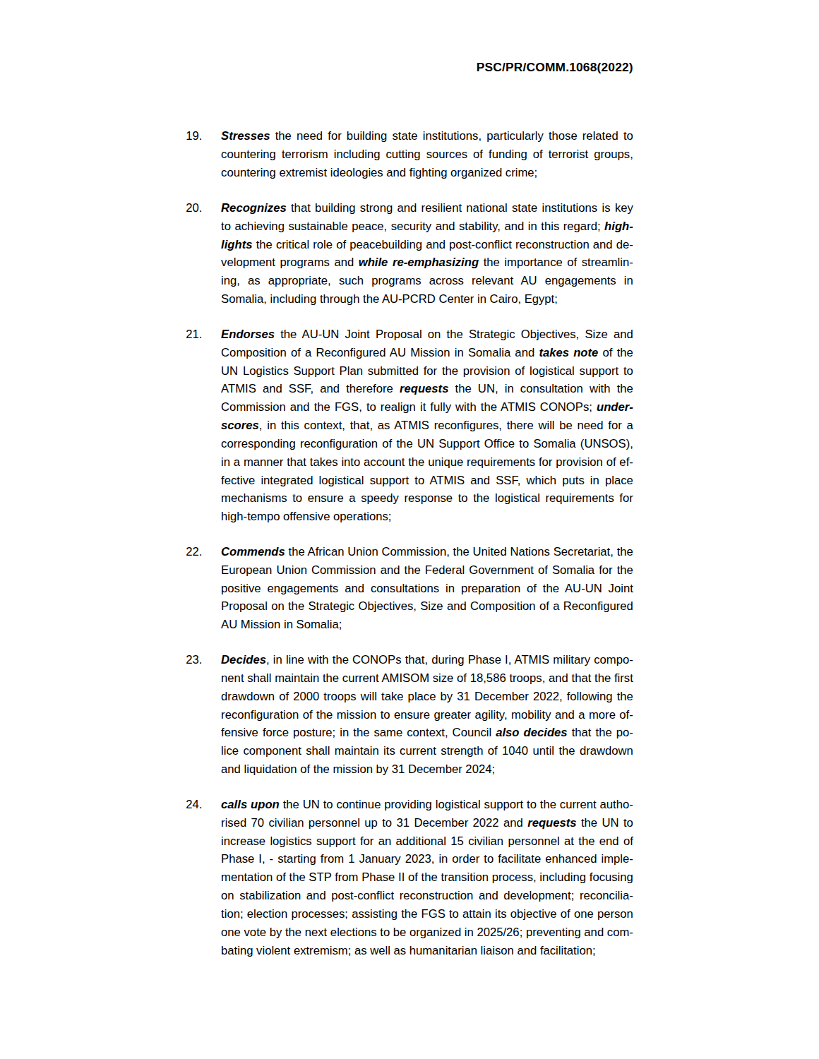PSC/PR/COMM.1068(2022)
19.
Stresses the need for building state institutions, particularly those related to countering terrorism including cutting sources of funding of terrorist groups, countering extremist ideologies and fighting organized crime;
20.
Recognizes that building strong and resilient national state institutions is key to achieving sustainable peace, security and stability, and in this regard; highlights the critical role of peacebuilding and post-conflict reconstruction and development programs and while re-emphasizing the importance of streamlining, as appropriate, such programs across relevant AU engagements in Somalia, including through the AU-PCRD Center in Cairo, Egypt;
21.
Endorses the AU-UN Joint Proposal on the Strategic Objectives, Size and Composition of a Reconfigured AU Mission in Somalia and takes note of the UN Logistics Support Plan submitted for the provision of logistical support to ATMIS and SSF, and therefore requests the UN, in consultation with the Commission and the FGS, to realign it fully with the ATMIS CONOPs; underscores, in this context, that, as ATMIS reconfigures, there will be need for a corresponding reconfiguration of the UN Support Office to Somalia (UNSOS), in a manner that takes into account the unique requirements for provision of effective integrated logistical support to ATMIS and SSF, which puts in place mechanisms to ensure a speedy response to the logistical requirements for high-tempo offensive operations;
22.
Commends the African Union Commission, the United Nations Secretariat, the European Union Commission and the Federal Government of Somalia for the positive engagements and consultations in preparation of the AU-UN Joint Proposal on the Strategic Objectives, Size and Composition of a Reconfigured AU Mission in Somalia;
23.
Decides, in line with the CONOPs that, during Phase I, ATMIS military component shall maintain the current AMISOM size of 18,586 troops, and that the first drawdown of 2000 troops will take place by 31 December 2022, following the reconfiguration of the mission to ensure greater agility, mobility and a more offensive force posture; in the same context, Council also decides that the police component shall maintain its current strength of 1040 until the drawdown and liquidation of the mission by 31 December 2024;
24.
calls upon the UN to continue providing logistical support to the current authorised 70 civilian personnel up to 31 December 2022 and requests the UN to increase logistics support for an additional 15 civilian personnel at the end of Phase I, - starting from 1 January 2023, in order to facilitate enhanced implementation of the STP from Phase II of the transition process, including focusing on stabilization and post-conflict reconstruction and development; reconciliation; election processes; assisting the FGS to attain its objective of one person one vote by the next elections to be organized in 2025/26; preventing and combating violent extremism; as well as humanitarian liaison and facilitation;